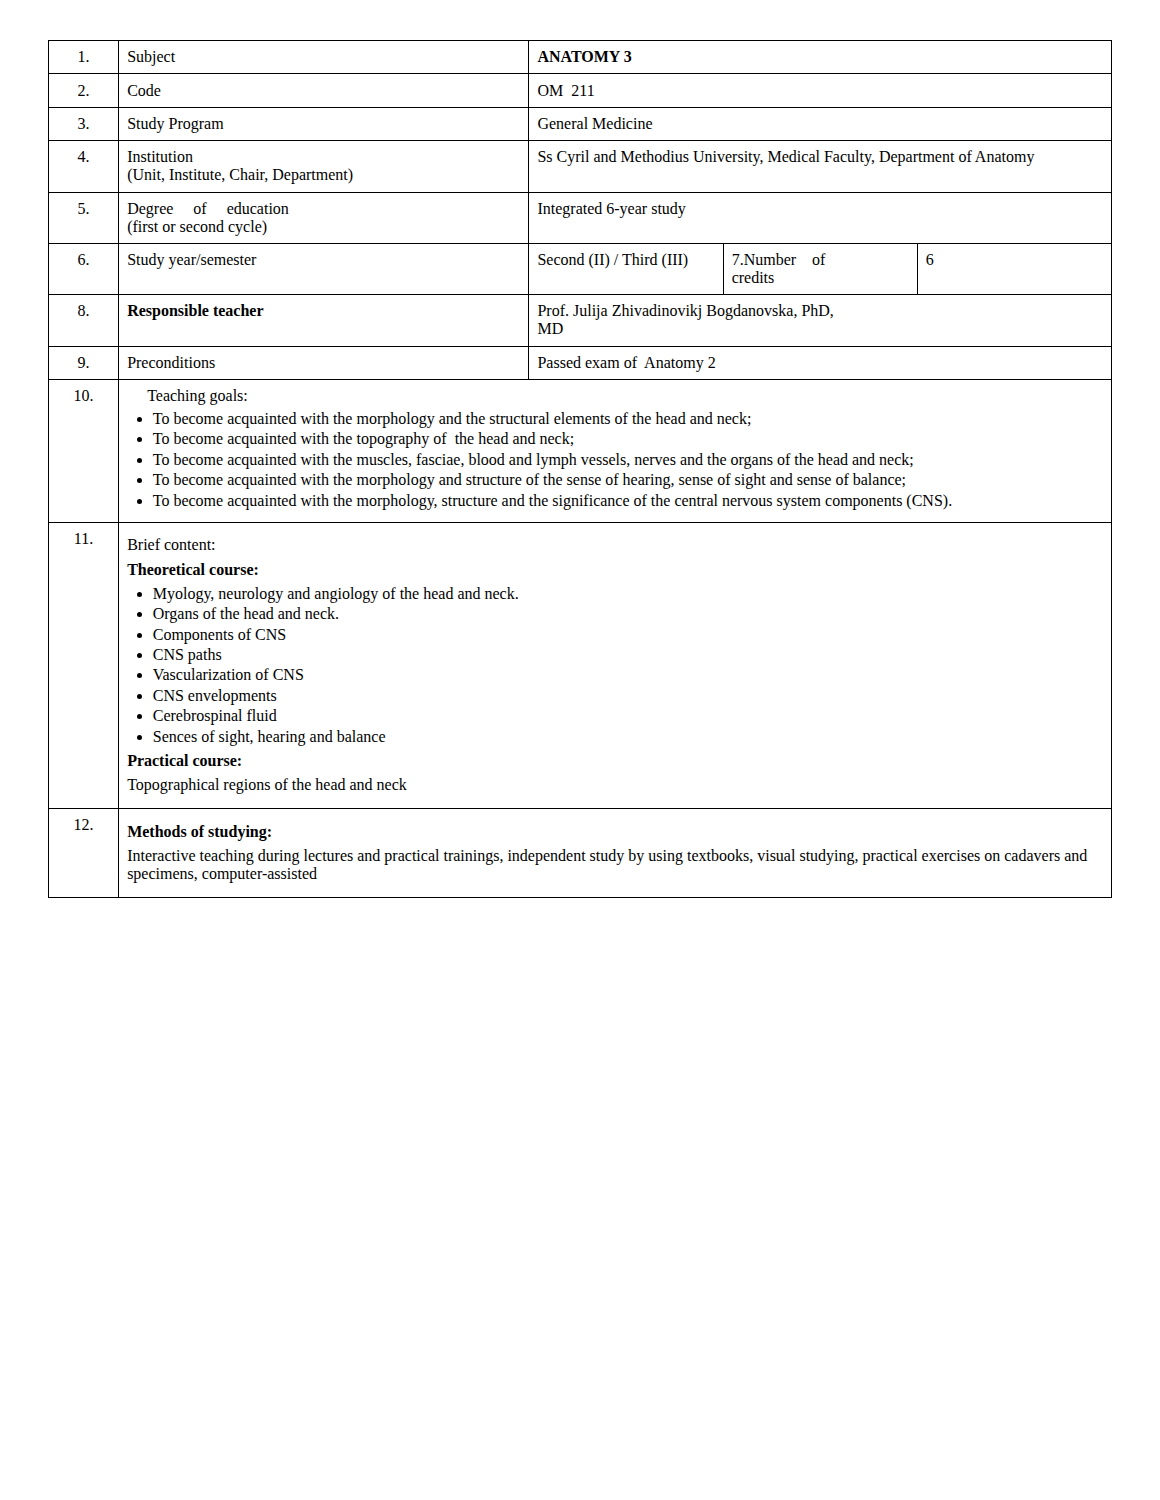| 1. | Subject | ANATOMY 3 |
| 2. | Code | OM 211 |
| 3. | Study Program | General Medicine |
| 4. | Institution (Unit, Institute, Chair, Department) | Ss Cyril and Methodius University, Medical Faculty, Department of Anatomy |
| 5. | Degree of education (first or second cycle) | Integrated 6-year study |
| 6. | Study year/semester | Second (II) / Third (III) | 7.Number of credits | 6 |
| 8. | Responsible teacher | Prof. Julija Zhivadinovikj Bogdanovska, PhD, MD |
| 9. | Preconditions | Passed exam of Anatomy 2 |
| 10. | Teaching goals: To become acquainted with the morphology and the structural elements of the head and neck; To become acquainted with the topography of the head and neck; To become acquainted with the muscles, fasciae, blood and lymph vessels, nerves and the organs of the head and neck; To become acquainted with the morphology and structure of the sense of hearing, sense of sight and sense of balance; To become acquainted with the morphology, structure and the significance of the central nervous system components (CNS). |
| 11. | Brief content: Theoretical course: Myology, neurology and angiology of the head and neck. Organs of the head and neck. Components of CNS CNS paths Vascularization of CNS CNS envelopments Cerebrospinal fluid Sences of sight, hearing and balance Practical course: Topographical regions of the head and neck |
| 12. | Methods of studying: Interactive teaching during lectures and practical trainings, independent study by using textbooks, visual studying, practical exercises on cadavers and specimens, computer-assisted |